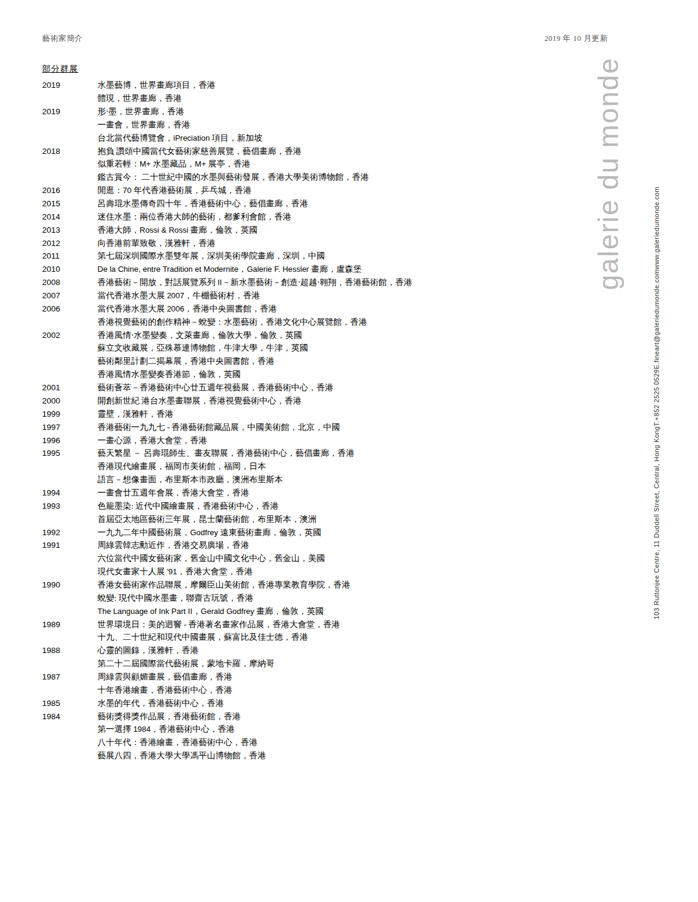藝術家簡介
2019 年 10 月更新
galerie du monde
103 Ruttonjee Centre, 11 Duddell Street, Central, Hong Kong T.+852 2525 0529 E.fineart@galeriedumonde.com www.galeriedumonde.com
部分群展
| 2019 | 水墨藝博，世界畫廊項目，香港 |
| | 體現，世界畫廊，香港 |
| 2019 | 形‧墨，世界畫廊，香港 |
| | 一畫會，世界畫廊，香港 |
| | 台北當代藝博覽會， iPreciation 項目，新加坡 |
| 2018 | 抱負 讚頌中國當代女藝術家慈善展覽，藝倡畫廊，香港 |
| | 似重若輕： M+ 水墨藏品， M+ 展亭，香港 |
| | 鑑古賞今： 二十世紀中國的水墨與藝術發展，香港大學美術博物館，香港 |
| 2016 | 閒逛： 70 年代香港藝術展，乒乓城，香港 |
| 2015 | 呂壽琨水墨傳奇四十年，香港藝術中心，藝倡畫廊，香港 |
| 2014 | 迷住水墨：兩位香港大師的藝術，都爹利會館，香港 |
| 2013 | 香港大師， Rossi & Rossi 畫廊，倫敦，英國 |
| 2012 | 向香港前輩致敬，漢雅軒，香港 |
| 2011 | 第七屆深圳國際水墨雙年展，深圳美術學院畫廊，深圳，中國 |
| 2010 | De la Chine, entre Tradition et Modernite ， Galerie F. Hessler 畫廊，盧森堡 |
| 2008 | 香港藝術－開放，對話展覽系列 II －新水墨藝術－創造‧超越‧翱翔，香港藝術館，香港 |
| 2007 | 當代香港水墨大展 2007 ，牛棚藝術村，香港 |
| 2006 | 當代香港水墨大展 2006 ，香港中央圖書館，香港 |
| | 香港視覺藝術的創作精神－蛻變：水墨藝術，香港文化中心展覽館，香港 |
| 2002 | 香港風情‧水墨變奏，文萊畫廊，倫敦大學，倫敦，英國 |
| | 蘇立文收藏展，亞殊慕連博物館，牛津大學，牛津，英國 |
| | 藝術鄰里計劃二揭幕展，香港中央圖書館，香港 |
| | 香港風情水墨變奏香港節，倫敦，英國 |
| 2001 | 藝術薈萃－香港藝術中心廿五週年視藝展，香港藝術中心，香港 |
| 2000 | 開創新世紀 港台水墨畫聯展，香港視覺藝術中心，香港 |
| 1999 | 靈壁，漢雅軒，香港 |
| 1997 | 香港藝術一九九七 - 香港藝術館藏品展，中國美術館，北京，中國 |
| 1996 | 一畫心源，香港大會堂，香港 |
| 1995 | 藝天繁星 － 呂壽琨師生、畫友聯展，香港藝術中心，藝倡畫廊，香港 |
| | 香港現代繪畫展，福岡市美術館，福岡，日本 |
| | 語言－想像畫面，布里斯本市政廳，澳洲布里斯本 |
| 1994 | 一畫會廿五週年會展，香港大會堂，香港 |
| 1993 | 色籠墨染: 近代中國繪畫展，香港藝術中心，香港 |
| | 首屆亞太地區藝術三年展，昆士蘭藝術館，布里斯本，澳洲 |
| 1992 | 一九九二年中國藝術展， Godfrey 遠東藝術畫廊，倫敦，英國 |
| 1991 | 周綠雲韓志勳近作，香港交易廣場，香港 |
| | 六位當代中國女藝術家，舊金山中國文化中心，舊金山，美國 |
| | 現代女畫家十人展 '91 ，香港大會堂，香港 |
| 1990 | 香港女藝術家作品聯展，摩爾臣山美術館，香港專業教育學院，香港 |
| | 蛻變: 現代中國水墨畫，聯齋古玩號，香港 |
| | The Language of Ink Part II ， Gerald Godfrey 畫廊，倫敦，英國 |
| 1989 | 世界環境日：美的迴響 - 香港著名畫家作品展，香港大會堂，香港 |
| | 十九、二十世紀和現代中國畫展，蘇富比及佳士德，香港 |
| 1988 | 心靈的圖錄，漢雅軒，香港 |
| | 第二十二屆國際當代藝術展，蒙地卡羅，摩納哥 |
| 1987 | 周綠雲與顧媚畫展，藝倡畫廊，香港 |
| | 十年香港繪畫，香港藝術中心，香港 |
| 1985 | 水墨的年代，香港藝術中心，香港 |
| 1984 | 藝術獎得獎作品展，香港藝術館，香港 |
| | 第一選擇 1984 ，香港藝術中心，香港 |
| | 八十年代：香港繪畫，香港藝術中心，香港 |
| | 藝展八四，香港大學大學馮平山博物館，香港 |